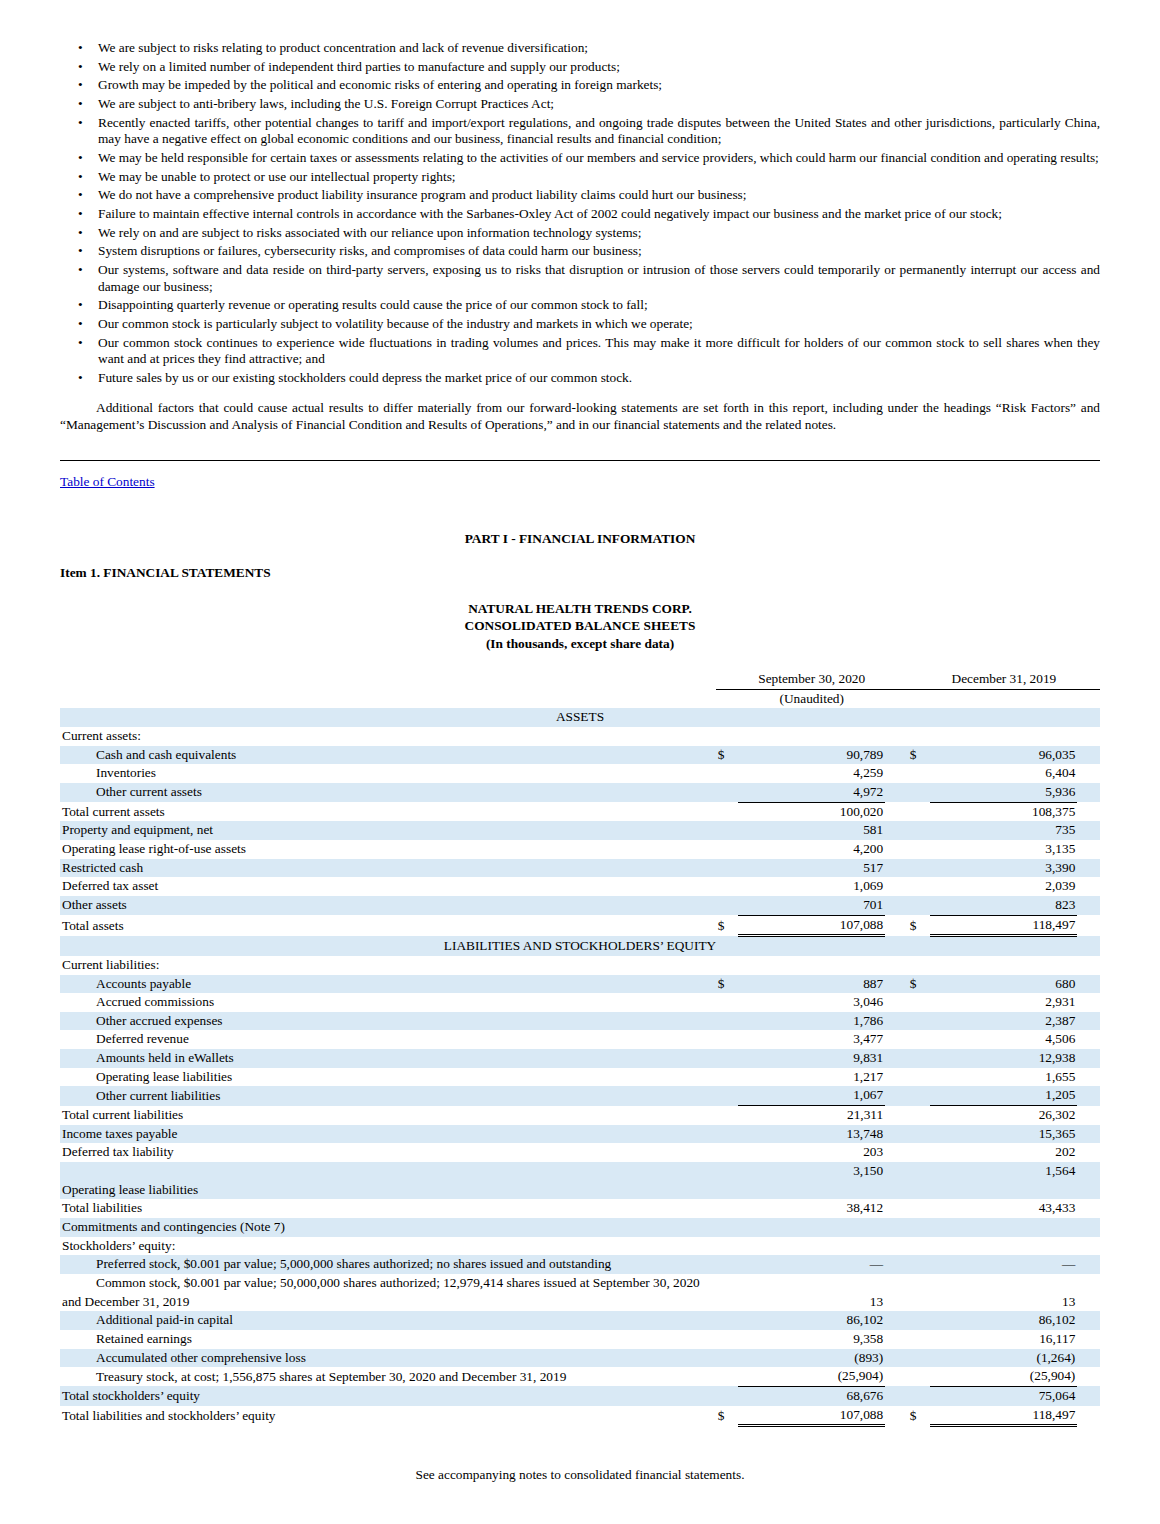We are subject to risks relating to product concentration and lack of revenue diversification;
We rely on a limited number of independent third parties to manufacture and supply our products;
Growth may be impeded by the political and economic risks of entering and operating in foreign markets;
We are subject to anti-bribery laws, including the U.S. Foreign Corrupt Practices Act;
Recently enacted tariffs, other potential changes to tariff and import/export regulations, and ongoing trade disputes between the United States and other jurisdictions, particularly China, may have a negative effect on global economic conditions and our business, financial results and financial condition;
We may be held responsible for certain taxes or assessments relating to the activities of our members and service providers, which could harm our financial condition and operating results;
We may be unable to protect or use our intellectual property rights;
We do not have a comprehensive product liability insurance program and product liability claims could hurt our business;
Failure to maintain effective internal controls in accordance with the Sarbanes-Oxley Act of 2002 could negatively impact our business and the market price of our stock;
We rely on and are subject to risks associated with our reliance upon information technology systems;
System disruptions or failures, cybersecurity risks, and compromises of data could harm our business;
Our systems, software and data reside on third-party servers, exposing us to risks that disruption or intrusion of those servers could temporarily or permanently interrupt our access and damage our business;
Disappointing quarterly revenue or operating results could cause the price of our common stock to fall;
Our common stock is particularly subject to volatility because of the industry and markets in which we operate;
Our common stock continues to experience wide fluctuations in trading volumes and prices. This may make it more difficult for holders of our common stock to sell shares when they want and at prices they find attractive; and
Future sales by us or our existing stockholders could depress the market price of our common stock.
Additional factors that could cause actual results to differ materially from our forward-looking statements are set forth in this report, including under the headings “Risk Factors” and “Management’s Discussion and Analysis of Financial Condition and Results of Operations,” and in our financial statements and the related notes.
Table of Contents
PART I - FINANCIAL INFORMATION
Item 1. FINANCIAL STATEMENTS
NATURAL HEALTH TRENDS CORP.
CONSOLIDATED BALANCE SHEETS
(In thousands, except share data)
| | September 30, 2020 | December 31, 2019 |
| | (Unaudited) | |
| ASSETS |
| Current assets: | | | | | | |
| Cash and cash equivalents | $ | 90,789 | | $ | 96,035 | |
| Inventories | | 4,259 | | | 6,404 | |
| Other current assets | | 4,972 | | | 5,936 | |
| Total current assets | | 100,020 | | | 108,375 | |
| Property and equipment, net | | 581 | | | 735 | |
| Operating lease right-of-use assets | | 4,200 | | | 3,135 | |
| Restricted cash | | 517 | | | 3,390 | |
| Deferred tax asset | | 1,069 | | | 2,039 | |
| Other assets | | 701 | | | 823 | |
| Total assets | $ | 107,088 | | $ | 118,497 | |
| LIABILITIES AND STOCKHOLDERS’ EQUITY |
| Current liabilities: | | | | | | |
| Accounts payable | $ | 887 | | $ | 680 | |
| Accrued commissions | | 3,046 | | | 2,931 | |
| Other accrued expenses | | 1,786 | | | 2,387 | |
| Deferred revenue | | 3,477 | | | 4,506 | |
| Amounts held in eWallets | | 9,831 | | | 12,938 | |
| Operating lease liabilities | | 1,217 | | | 1,655 | |
| Other current liabilities | | 1,067 | | | 1,205 | |
| Total current liabilities | | 21,311 | | | 26,302 | |
| Income taxes payable | | 13,748 | | | 15,365 | |
| Deferred tax liability | | 203 | | | 202 | |
| | | 3,150 | | | 1,564 | |
| Operating lease liabilities | | | | | | |
| Total liabilities | | 38,412 | | | 43,433 | |
| Commitments and contingencies (Note 7) | | | | | | |
| Stockholders’ equity: | | | | | | |
| Preferred stock, $0.001 par value; 5,000,000 shares authorized; no shares issued and outstanding | | — | | | — | |
| Common stock, $0.001 par value; 50,000,000 shares authorized; 12,979,414 shares issued at September 30, 2020 | | | | | | |
| and December 31, 2019 | | 13 | | | 13 | |
| Additional paid-in capital | | 86,102 | | | 86,102 | |
| Retained earnings | | 9,358 | | | 16,117 | |
| Accumulated other comprehensive loss | | (893) | | | (1,264) | |
| Treasury stock, at cost; 1,556,875 shares at September 30, 2020 and December 31, 2019 | | (25,904) | | | (25,904) | |
| Total stockholders’ equity | | 68,676 | | | 75,064 | |
| Total liabilities and stockholders’ equity | $ | 107,088 | | $ | 118,497 | |
See accompanying notes to consolidated financial statements.